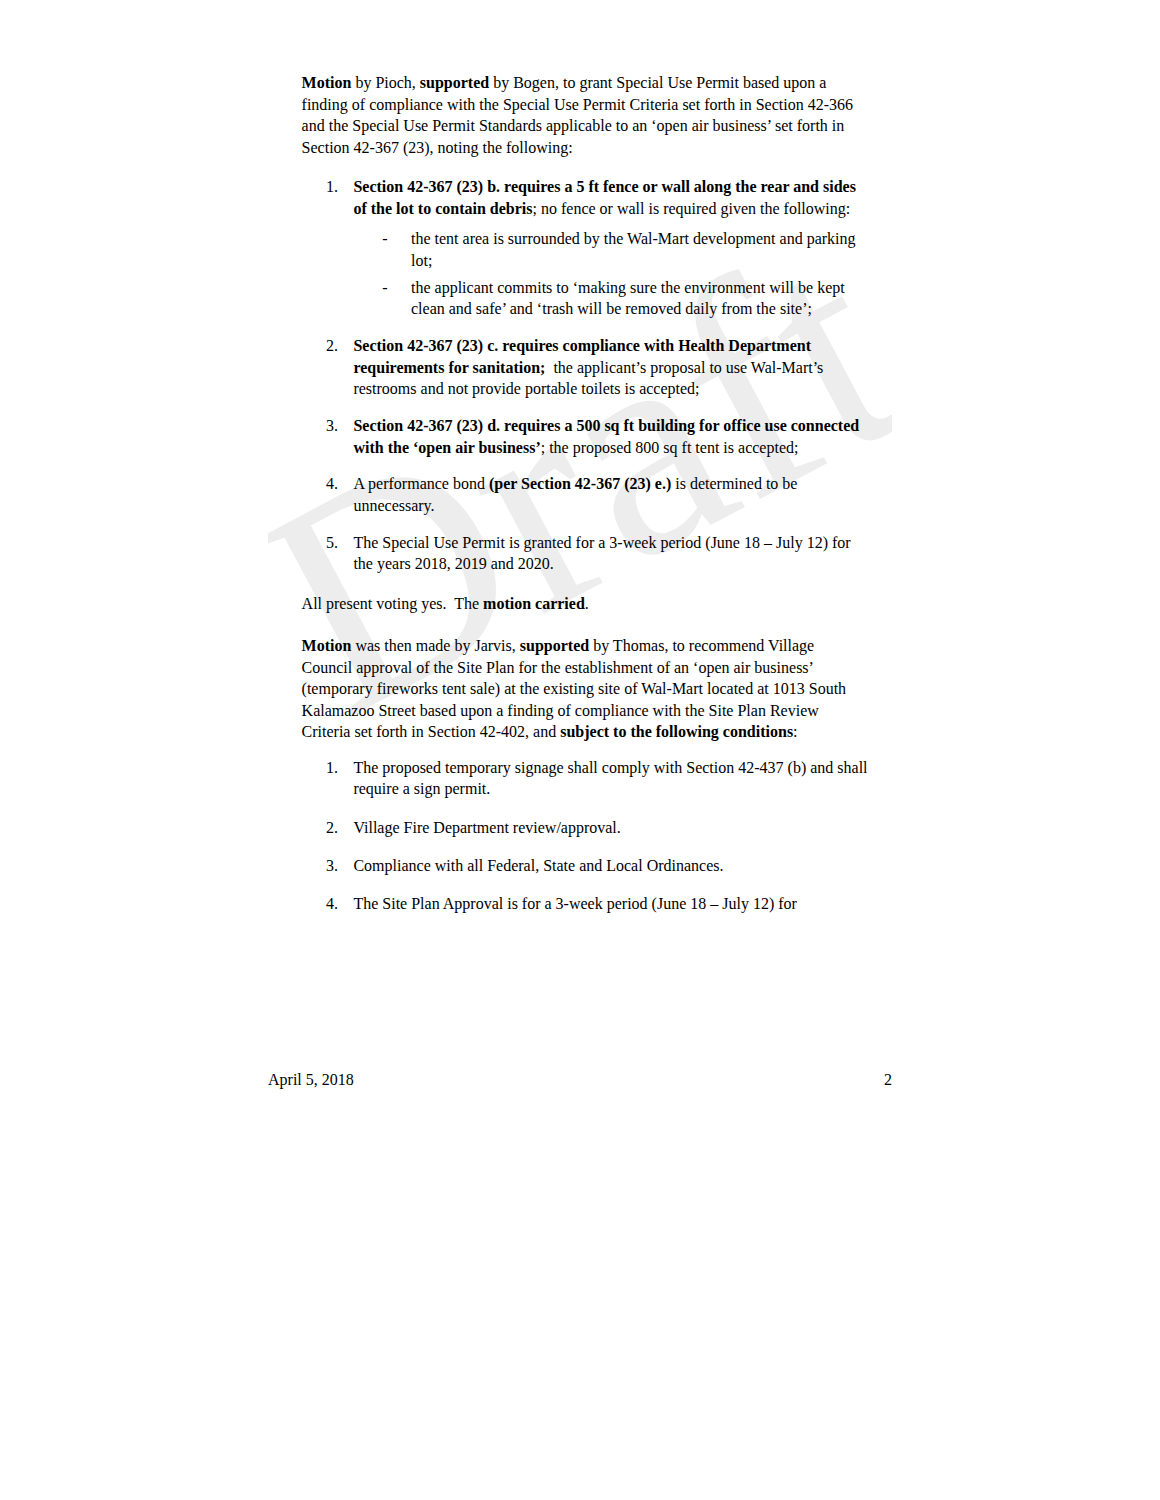Draft
Motion by Pioch, supported by Bogen, to grant Special Use Permit based upon a finding of compliance with the Special Use Permit Criteria set forth in Section 42-366 and the Special Use Permit Standards applicable to an ‘open air business’ set forth in Section 42-367 (23), noting the following:
Section 42-367 (23) b. requires a 5 ft fence or wall along the rear and sides of the lot to contain debris; no fence or wall is required given the following:
the tent area is surrounded by the Wal-Mart development and parking lot;
the applicant commits to ‘making sure the environment will be kept clean and safe’ and ‘trash will be removed daily from the site’;
Section 42-367 (23) c. requires compliance with Health Department requirements for sanitation; the applicant’s proposal to use Wal-Mart’s restrooms and not provide portable toilets is accepted;
Section 42-367 (23) d. requires a 500 sq ft building for office use connected with the ‘open air business’; the proposed 800 sq ft tent is accepted;
A performance bond (per Section 42-367 (23) e.) is determined to be unnecessary.
The Special Use Permit is granted for a 3-week period (June 18 – July 12) for the years 2018, 2019 and 2020.
All present voting yes. The motion carried.
Motion was then made by Jarvis, supported by Thomas, to recommend Village Council approval of the Site Plan for the establishment of an ‘open air business’ (temporary fireworks tent sale) at the existing site of Wal-Mart located at 1013 South Kalamazoo Street based upon a finding of compliance with the Site Plan Review Criteria set forth in Section 42-402, and subject to the following conditions:
The proposed temporary signage shall comply with Section 42-437 (b) and shall require a sign permit.
Village Fire Department review/approval.
Compliance with all Federal, State and Local Ordinances.
The Site Plan Approval is for a 3-week period (June 18 – July 12) for
April 5, 2018 2